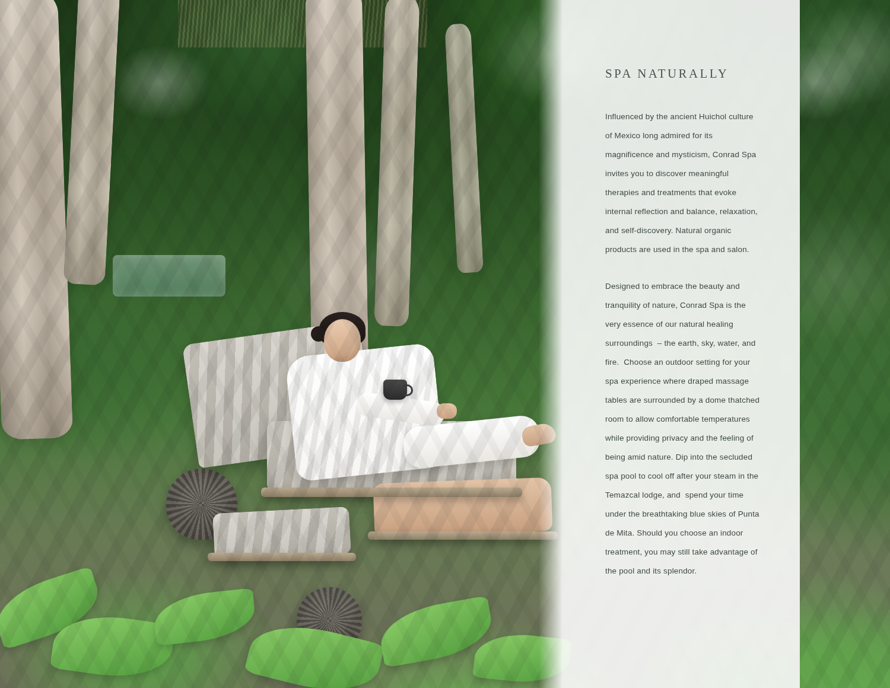Spa Naturally
Influenced by the ancient Huichol culture of Mexico long admired for its magnificence and mysticism, Conrad Spa invites you to discover meaningful therapies and treatments that evoke internal reflection and balance, relaxation, and self-discovery. Natural organic products are used in the spa and salon.
Designed to embrace the beauty and tranquility of nature, Conrad Spa is the very essence of our natural healing surroundings – the earth, sky, water, and fire. Choose an outdoor setting for your spa experience where draped massage tables are surrounded by a dome thatched room to allow comfortable temperatures while providing privacy and the feeling of being amid nature. Dip into the secluded spa pool to cool off after your steam in the Temazcal lodge, and spend your time under the breathtaking blue skies of Punta de Mita. Should you choose an indoor treatment, you may still take advantage of the pool and its splendor.